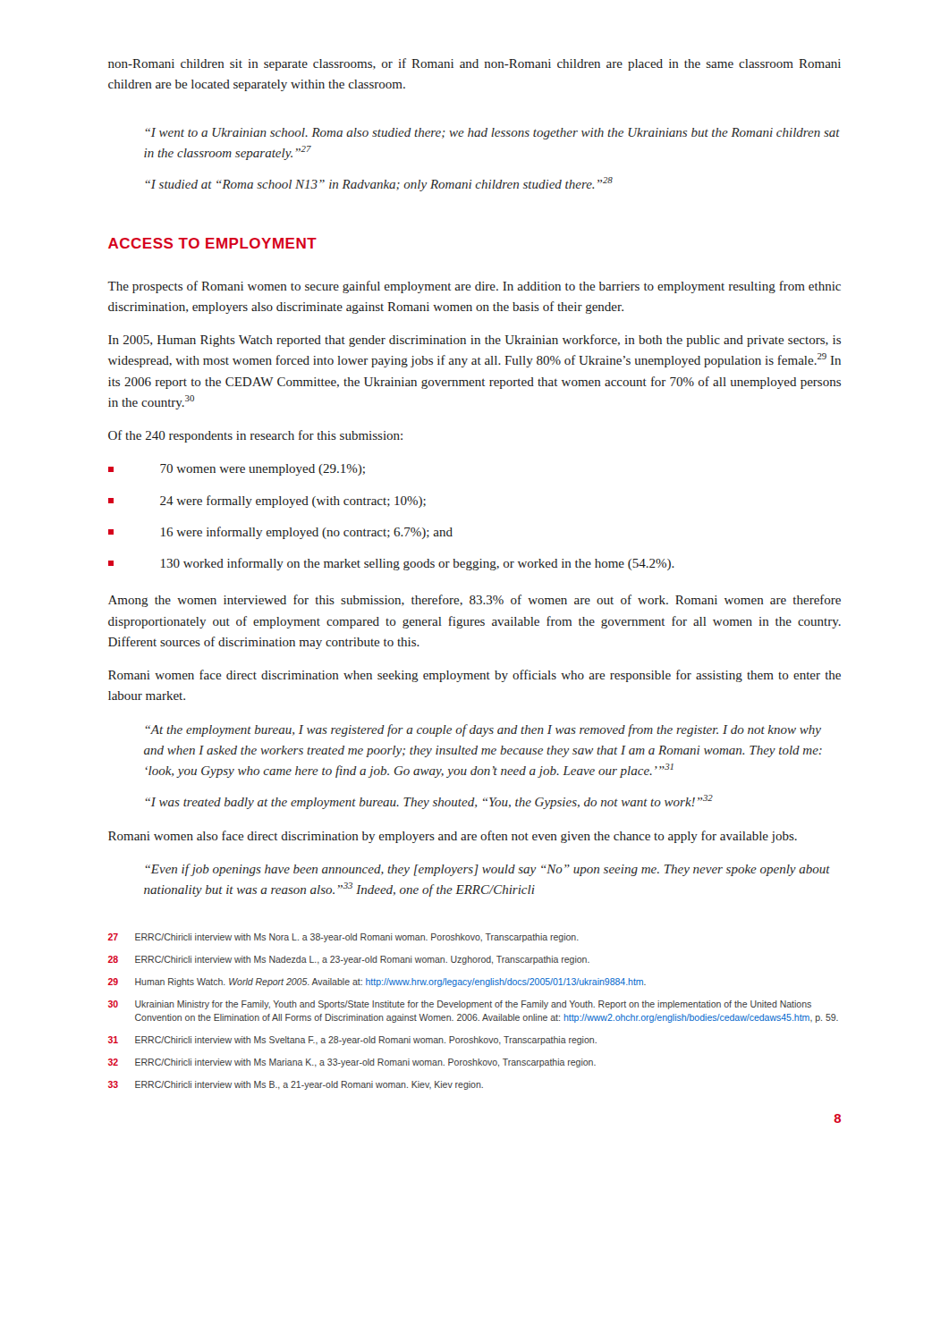non-Romani children sit in separate classrooms, or if Romani and non-Romani children are placed in the same classroom Romani children are be located separately within the classroom.
“I went to a Ukrainian school. Roma also studied there; we had lessons together with the Ukrainians but the Romani children sat in the classroom separately.”27
“I studied at “Roma school N13” in Radvanka; only Romani children studied there.”28
Access to Employment
The prospects of Romani women to secure gainful employment are dire. In addition to the barriers to employment resulting from ethnic discrimination, employers also discriminate against Romani women on the basis of their gender.
In 2005, Human Rights Watch reported that gender discrimination in the Ukrainian workforce, in both the public and private sectors, is widespread, with most women forced into lower paying jobs if any at all. Fully 80% of Ukraine’s unemployed population is female.29 In its 2006 report to the CEDAW Committee, the Ukrainian government reported that women account for 70% of all unemployed persons in the country.30
Of the 240 respondents in research for this submission:
70 women were unemployed (29.1%);
24 were formally employed (with contract; 10%);
16 were informally employed (no contract; 6.7%); and
130 worked informally on the market selling goods or begging, or worked in the home (54.2%).
Among the women interviewed for this submission, therefore, 83.3% of women are out of work. Romani women are therefore disproportionately out of employment compared to general figures available from the government for all women in the country. Different sources of discrimination may contribute to this.
Romani women face direct discrimination when seeking employment by officials who are responsible for assisting them to enter the labour market.
“At the employment bureau, I was registered for a couple of days and then I was removed from the register. I do not know why and when I asked the workers treated me poorly; they insulted me because they saw that I am a Romani woman. They told me: ‘look, you Gypsy who came here to find a job. Go away, you don’t need a job. Leave our place.’”31
“I was treated badly at the employment bureau. They shouted, “You, the Gypsies, do not want to work!”32
Romani women also face direct discrimination by employers and are often not even given the chance to apply for available jobs.
“Even if job openings have been announced, they [employers] would say “No” upon seeing me. They never spoke openly about nationality but it was a reason also.”33 Indeed, one of the ERRC/Chiricli
27 ERRC/Chiricli interview with Ms Nora L. a 38-year-old Romani woman. Poroshkovo, Transcarpathia region.
28 ERRC/Chiricli interview with Ms Nadezda L., a 23-year-old Romani woman. Uzghorod, Transcarpathia region.
29 Human Rights Watch. World Report 2005. Available at: http://www.hrw.org/legacy/english/docs/2005/01/13/ukrain9884.htm.
30 Ukrainian Ministry for the Family, Youth and Sports/State Institute for the Development of the Family and Youth. Report on the implementation of the United Nations Convention on the Elimination of All Forms of Discrimination against Women. 2006. Available online at: http://www2.ohchr.org/english/bodies/cedaw/cedaws45.htm, p. 59.
31 ERRC/Chiricli interview with Ms Sveltana F., a 28-year-old Romani woman. Poroshkovo, Transcarpathia region.
32 ERRC/Chiricli interview with Ms Mariana K., a 33-year-old Romani woman. Poroshkovo, Transcarpathia region.
33 ERRC/Chiricli interview with Ms B., a 21-year-old Romani woman. Kiev, Kiev region.
8